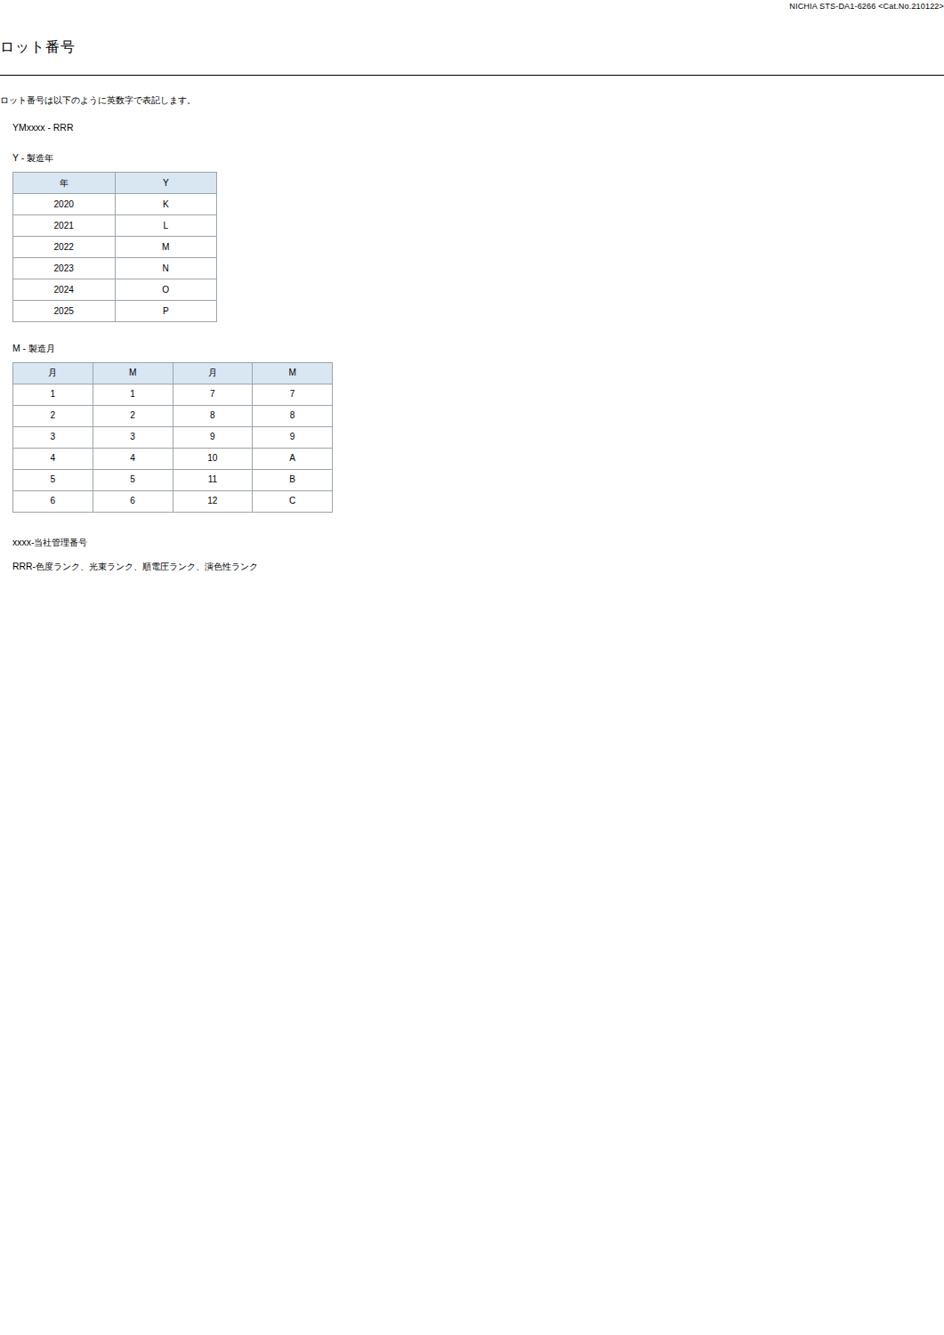NICHIA STS-DA1-6266 <Cat.No.210122>
ロット番号
ロット番号は以下のように英数字で表記します。
YMxxxx - RRR
Y - 製造年
| 年 | Y |
| --- | --- |
| 2020 | K |
| 2021 | L |
| 2022 | M |
| 2023 | N |
| 2024 | O |
| 2025 | P |
M - 製造月
| 月 | M | 月 | M |
| --- | --- | --- | --- |
| 1 | 1 | 7 | 7 |
| 2 | 2 | 8 | 8 |
| 3 | 3 | 9 | 9 |
| 4 | 4 | 10 | A |
| 5 | 5 | 11 | B |
| 6 | 6 | 12 | C |
xxxx-当社管理番号
RRR-色度ランク、光束ランク、順電圧ランク、演色性ランク
8